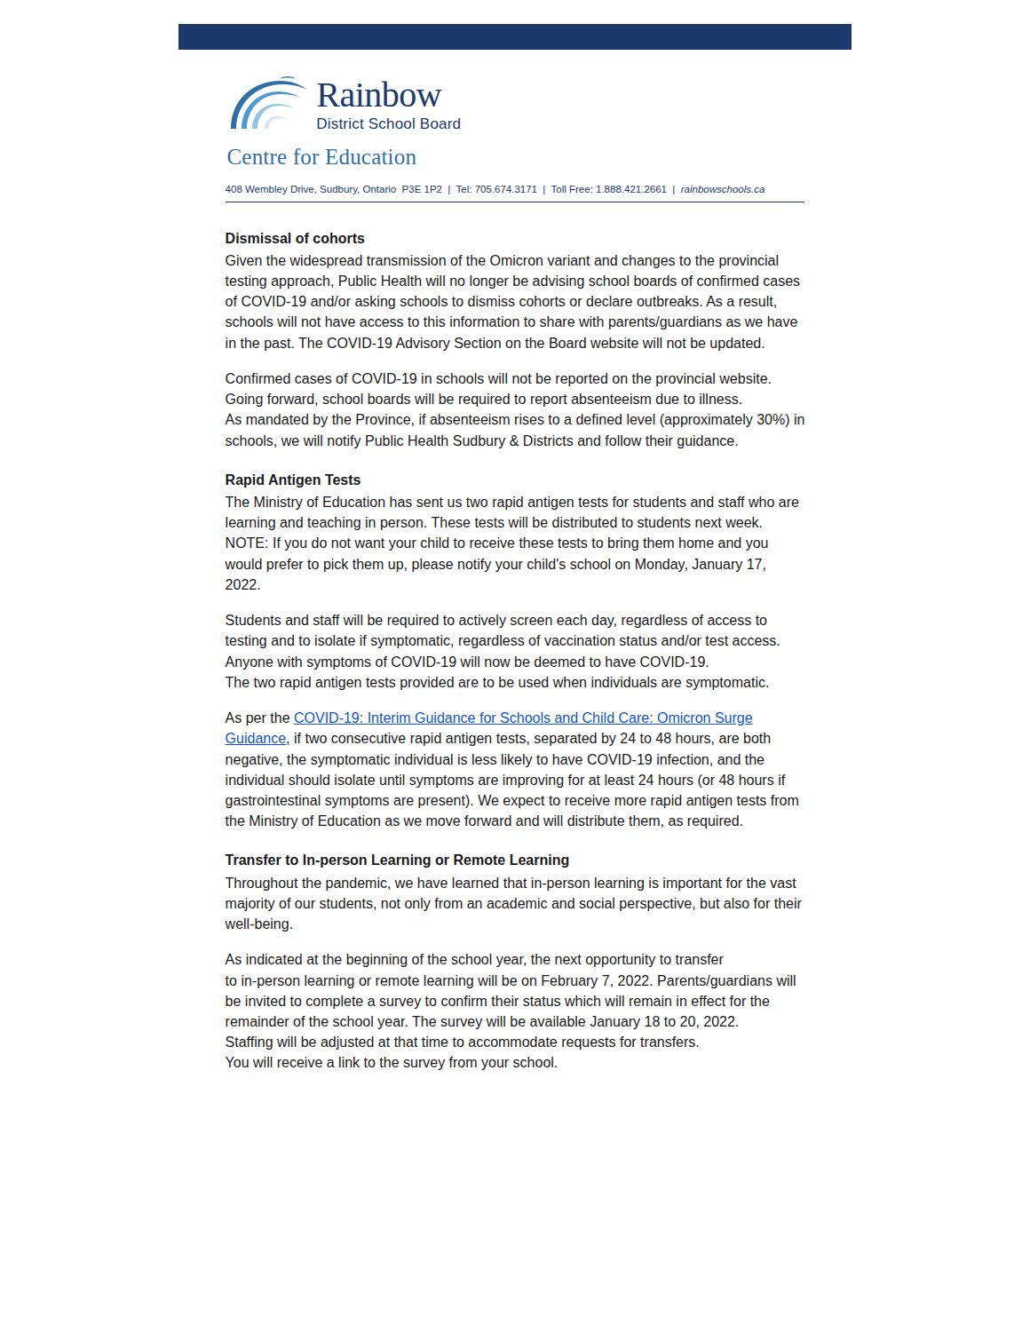Rainbow
District School Board
Centre for Education
408 Wembley Drive, Sudbury, Ontario P3E 1P2 | Tel: 705.674.3171 | Toll Free: 1.888.421.2661 | rainbowschools.ca
Dismissal of cohorts
Given the widespread transmission of the Omicron variant and changes to the provincial testing approach, Public Health will no longer be advising school boards of confirmed cases of COVID-19 and/or asking schools to dismiss cohorts or declare outbreaks. As a result, schools will not have access to this information to share with parents/guardians as we have in the past. The COVID-19 Advisory Section on the Board website will not be updated.
Confirmed cases of COVID-19 in schools will not be reported on the provincial website. Going forward, school boards will be required to report absenteeism due to illness.
As mandated by the Province, if absenteeism rises to a defined level (approximately 30%) in schools, we will notify Public Health Sudbury & Districts and follow their guidance.
Rapid Antigen Tests
The Ministry of Education has sent us two rapid antigen tests for students and staff who are learning and teaching in person. These tests will be distributed to students next week.
NOTE: If you do not want your child to receive these tests to bring them home and you would prefer to pick them up, please notify your child's school on Monday, January 17, 2022.
Students and staff will be required to actively screen each day, regardless of access to testing and to isolate if symptomatic, regardless of vaccination status and/or test access. Anyone with symptoms of COVID-19 will now be deemed to have COVID-19.
The two rapid antigen tests provided are to be used when individuals are symptomatic.
As per the COVID-19: Interim Guidance for Schools and Child Care: Omicron Surge Guidance, if two consecutive rapid antigen tests, separated by 24 to 48 hours, are both negative, the symptomatic individual is less likely to have COVID-19 infection, and the individual should isolate until symptoms are improving for at least 24 hours (or 48 hours if gastrointestinal symptoms are present). We expect to receive more rapid antigen tests from the Ministry of Education as we move forward and will distribute them, as required.
Transfer to In-person Learning or Remote Learning
Throughout the pandemic, we have learned that in-person learning is important for the vast majority of our students, not only from an academic and social perspective, but also for their well-being.
As indicated at the beginning of the school year, the next opportunity to transfer
to in-person learning or remote learning will be on February 7, 2022. Parents/guardians will be invited to complete a survey to confirm their status which will remain in effect for the remainder of the school year. The survey will be available January 18 to 20, 2022.
Staffing will be adjusted at that time to accommodate requests for transfers.
You will receive a link to the survey from your school.